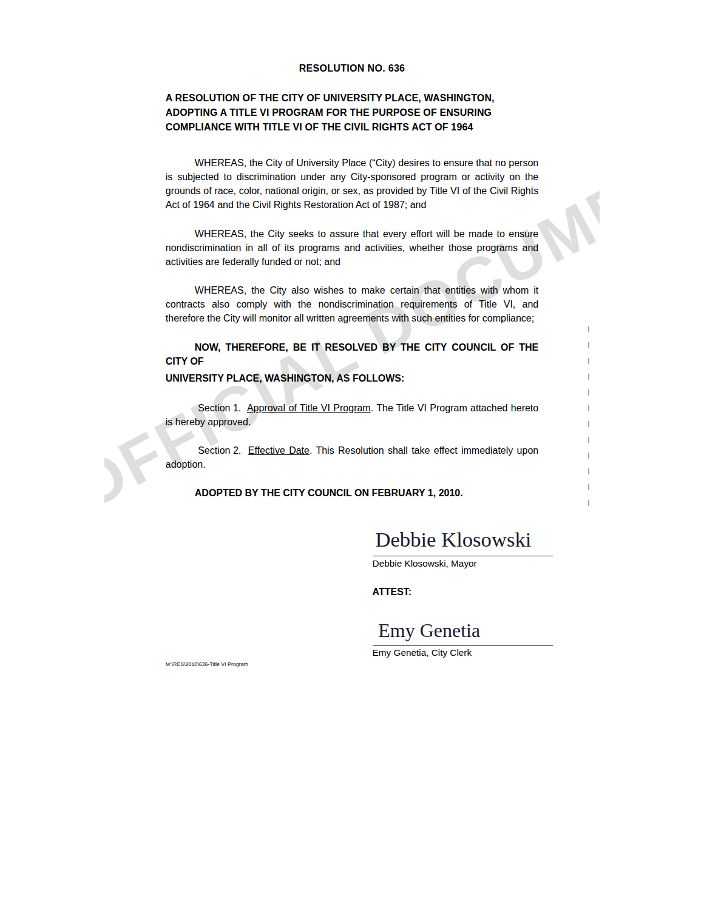UNOFFICIAL DOCUMENT
RESOLUTION NO. 636
A RESOLUTION OF THE CITY OF UNIVERSITY PLACE, WASHINGTON, ADOPTING A TITLE VI PROGRAM FOR THE PURPOSE OF ENSURING COMPLIANCE WITH TITLE VI OF THE CIVIL RIGHTS ACT OF 1964
WHEREAS, the City of University Place (“City) desires to ensure that no person is subjected to discrimination under any City-sponsored program or activity on the grounds of race, color, national origin, or sex, as provided by Title VI of the Civil Rights Act of 1964 and the Civil Rights Restoration Act of 1987; and
WHEREAS, the City seeks to assure that every effort will be made to ensure nondiscrimination in all of its programs and activities, whether those programs and activities are federally funded or not; and
WHEREAS, the City also wishes to make certain that entities with whom it contracts also comply with the nondiscrimination requirements of Title VI, and therefore the City will monitor all written agreements with such entities for compliance;
NOW, THEREFORE, BE IT RESOLVED BY THE CITY COUNCIL OF THE CITY OF
UNIVERSITY PLACE, WASHINGTON, AS FOLLOWS:
Section 1. Approval of Title VI Program. The Title VI Program attached hereto is hereby approved.
Section 2. Effective Date. This Resolution shall take effect immediately upon adoption.
ADOPTED BY THE CITY COUNCIL ON FEBRUARY 1, 2010.
Debbie Klosowski
Debbie Klosowski, Mayor
ATTEST:
Emy Genetia
Emy Genetia, City Clerk
M:\RES\2010\636-Title VI Program